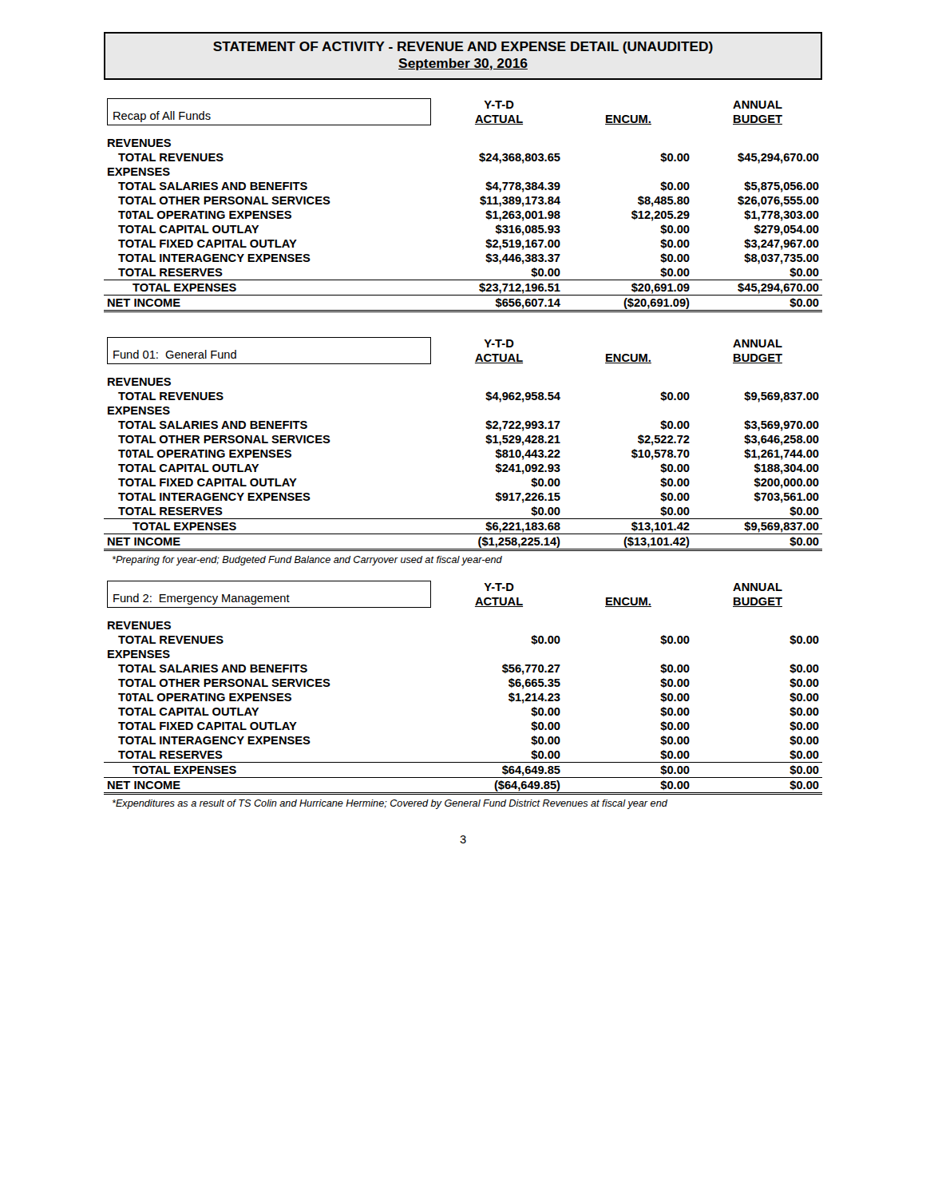STATEMENT OF ACTIVITY - REVENUE AND EXPENSE DETAIL (UNAUDITED)
September 30, 2016
| Recap of All Funds | Y-T-D | | ANNUAL |
| ACTUAL | ENCUM. | BUDGET |
| REVENUES | | | |
| TOTAL REVENUES | $24,368,803.65 | $0.00 | $45,294,670.00 |
| EXPENSES | | | |
| TOTAL SALARIES AND BENEFITS | $4,778,384.39 | $0.00 | $5,875,056.00 |
| TOTAL OTHER PERSONAL SERVICES | $11,389,173.84 | $8,485.80 | $26,076,555.00 |
| T0TAL OPERATING EXPENSES | $1,263,001.98 | $12,205.29 | $1,778,303.00 |
| TOTAL CAPITAL OUTLAY | $316,085.93 | $0.00 | $279,054.00 |
| TOTAL FIXED CAPITAL OUTLAY | $2,519,167.00 | $0.00 | $3,247,967.00 |
| TOTAL INTERAGENCY EXPENSES | $3,446,383.37 | $0.00 | $8,037,735.00 |
| TOTAL RESERVES | $0.00 | $0.00 | $0.00 |
| TOTAL EXPENSES | $23,712,196.51 | $20,691.09 | $45,294,670.00 |
| NET INCOME | $656,607.14 | ($20,691.09) | $0.00 |
| Fund 01: General Fund | Y-T-D | | ANNUAL |
| ACTUAL | ENCUM. | BUDGET |
| REVENUES | | | |
| TOTAL REVENUES | $4,962,958.54 | $0.00 | $9,569,837.00 |
| EXPENSES | | | |
| TOTAL SALARIES AND BENEFITS | $2,722,993.17 | $0.00 | $3,569,970.00 |
| TOTAL OTHER PERSONAL SERVICES | $1,529,428.21 | $2,522.72 | $3,646,258.00 |
| T0TAL OPERATING EXPENSES | $810,443.22 | $10,578.70 | $1,261,744.00 |
| TOTAL CAPITAL OUTLAY | $241,092.93 | $0.00 | $188,304.00 |
| TOTAL FIXED CAPITAL OUTLAY | $0.00 | $0.00 | $200,000.00 |
| TOTAL INTERAGENCY EXPENSES | $917,226.15 | $0.00 | $703,561.00 |
| TOTAL RESERVES | $0.00 | $0.00 | $0.00 |
| TOTAL EXPENSES | $6,221,183.68 | $13,101.42 | $9,569,837.00 |
| NET INCOME | ($1,258,225.14) | ($13,101.42) | $0.00 |
*Preparing for year-end; Budgeted Fund Balance and Carryover used at fiscal year-end
| Fund 2: Emergency Management | Y-T-D | | ANNUAL |
| ACTUAL | ENCUM. | BUDGET |
| REVENUES | | | |
| TOTAL REVENUES | $0.00 | $0.00 | $0.00 |
| EXPENSES | | | |
| TOTAL SALARIES AND BENEFITS | $56,770.27 | $0.00 | $0.00 |
| TOTAL OTHER PERSONAL SERVICES | $6,665.35 | $0.00 | $0.00 |
| T0TAL OPERATING EXPENSES | $1,214.23 | $0.00 | $0.00 |
| TOTAL CAPITAL OUTLAY | $0.00 | $0.00 | $0.00 |
| TOTAL FIXED CAPITAL OUTLAY | $0.00 | $0.00 | $0.00 |
| TOTAL INTERAGENCY EXPENSES | $0.00 | $0.00 | $0.00 |
| TOTAL RESERVES | $0.00 | $0.00 | $0.00 |
| TOTAL EXPENSES | $64,649.85 | $0.00 | $0.00 |
| NET INCOME | ($64,649.85) | $0.00 | $0.00 |
*Expenditures as a result of TS Colin and Hurricane Hermine; Covered by General Fund District Revenues at fiscal year end
3